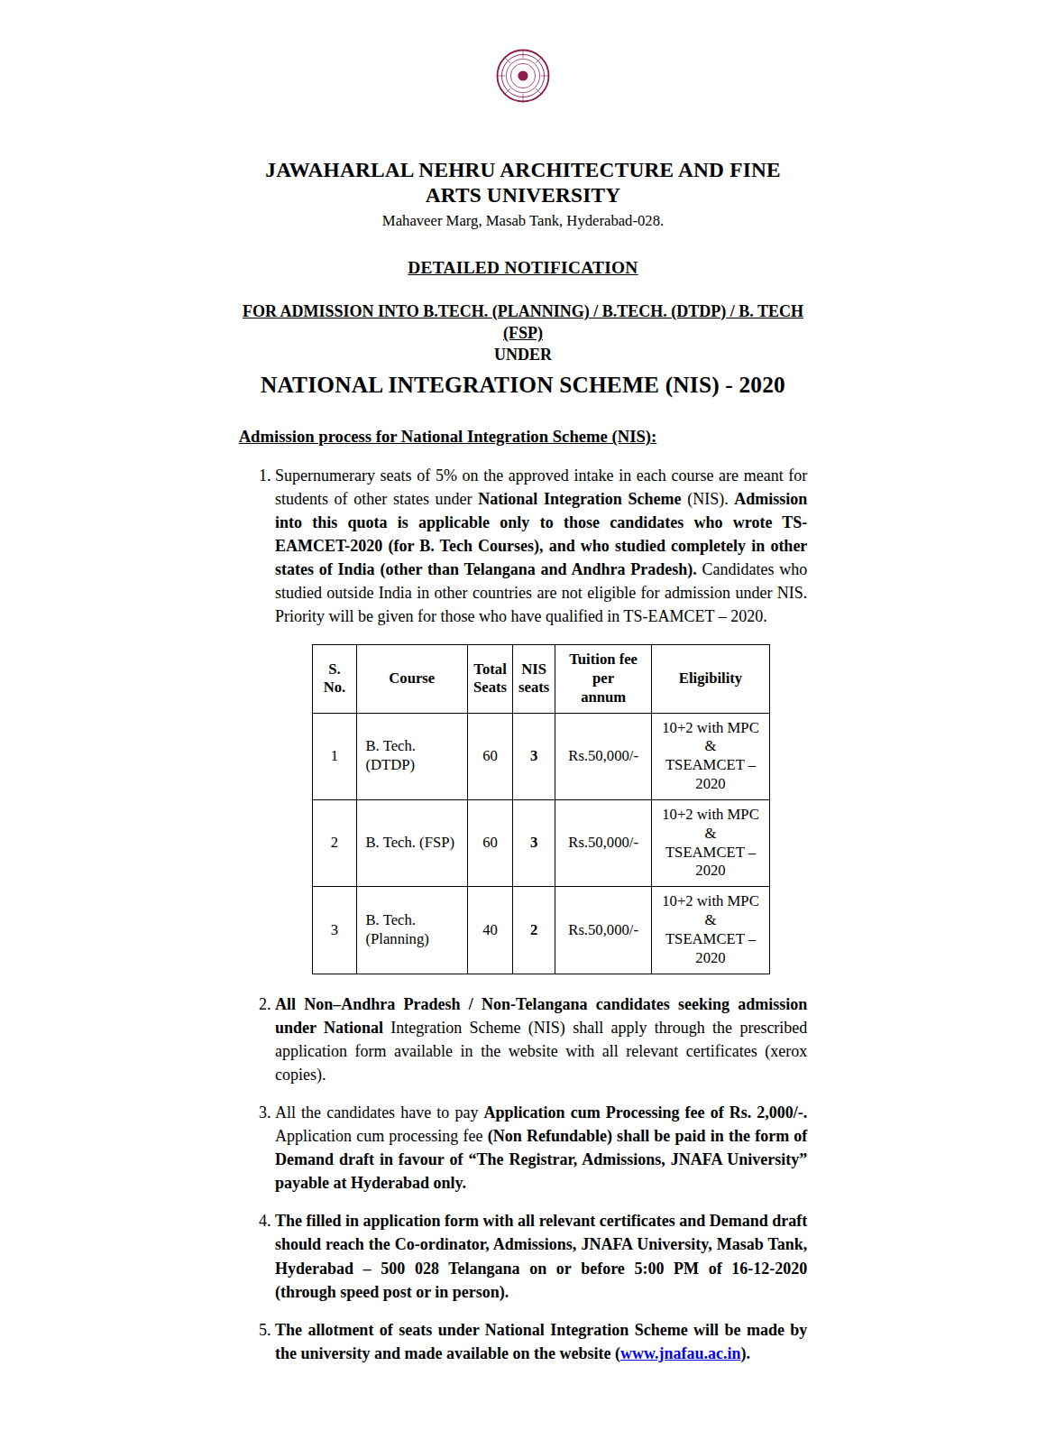JAWAHARLAL NEHRU ARCHITECTURE AND FINE ARTS UNIVERSITY
Mahaveer Marg, Masab Tank, Hyderabad-028.
DETAILED NOTIFICATION
FOR ADMISSION INTO B.TECH. (PLANNING) / B.TECH. (DTDP) / B. TECH (FSP)
UNDER
NATIONAL INTEGRATION SCHEME (NIS) - 2020
Admission process for National Integration Scheme (NIS):
Supernumerary seats of 5% on the approved intake in each course are meant for students of other states under National Integration Scheme (NIS). Admission into this quota is applicable only to those candidates who wrote TS-EAMCET-2020 (for B. Tech Courses), and who studied completely in other states of India (other than Telangana and Andhra Pradesh). Candidates who studied outside India in other countries are not eligible for admission under NIS. Priority will be given for those who have qualified in TS-EAMCET – 2020.
| S. No. | Course | Total Seats | NIS seats | Tuition fee per annum | Eligibility |
| --- | --- | --- | --- | --- | --- |
| 1 | B. Tech. (DTDP) | 60 | 3 | Rs.50,000/- | 10+2 with MPC & TSEAMCET – 2020 |
| 2 | B. Tech. (FSP) | 60 | 3 | Rs.50,000/- | 10+2 with MPC & TSEAMCET – 2020 |
| 3 | B. Tech. (Planning) | 40 | 2 | Rs.50,000/- | 10+2 with MPC & TSEAMCET – 2020 |
All Non–Andhra Pradesh / Non-Telangana candidates seeking admission under National Integration Scheme (NIS) shall apply through the prescribed application form available in the website with all relevant certificates (xerox copies).
All the candidates have to pay Application cum Processing fee of Rs. 2,000/-. Application cum processing fee (Non Refundable) shall be paid in the form of Demand draft in favour of “The Registrar, Admissions, JNAFA University” payable at Hyderabad only.
The filled in application form with all relevant certificates and Demand draft should reach the Co-ordinator, Admissions, JNAFA University, Masab Tank, Hyderabad – 500 028 Telangana on or before 5:00 PM of 16-12-2020 (through speed post or in person).
The allotment of seats under National Integration Scheme will be made by the university and made available on the website (www.jnafau.ac.in).